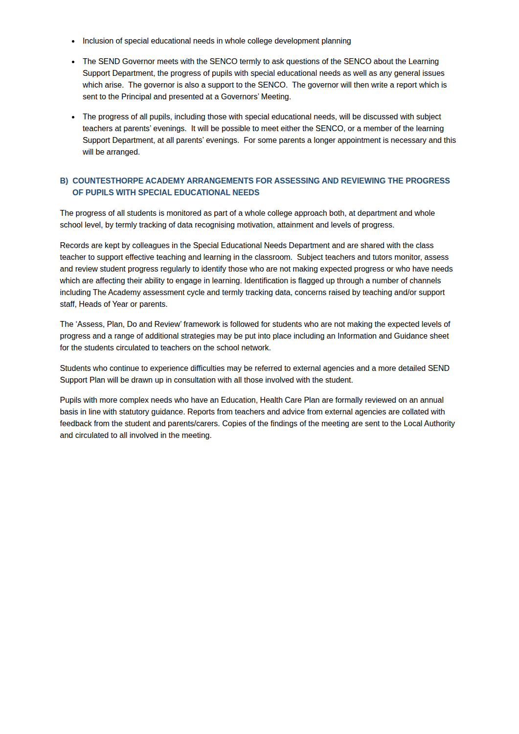Inclusion of special educational needs in whole college development planning
The SEND Governor meets with the SENCO termly to ask questions of the SENCO about the Learning Support Department, the progress of pupils with special educational needs as well as any general issues which arise. The governor is also a support to the SENCO. The governor will then write a report which is sent to the Principal and presented at a Governors’ Meeting.
The progress of all pupils, including those with special educational needs, will be discussed with subject teachers at parents’ evenings. It will be possible to meet either the SENCO, or a member of the learning Support Department, at all parents’ evenings. For some parents a longer appointment is necessary and this will be arranged.
b) COUNTESTHORPE ACADEMY ARRANGEMENTS FOR ASSESSING AND REVIEWING THE PROGRESS OF PUPILS WITH SPECIAL EDUCATIONAL NEEDS
The progress of all students is monitored as part of a whole college approach both, at department and whole school level, by termly tracking of data recognising motivation, attainment and levels of progress.
Records are kept by colleagues in the Special Educational Needs Department and are shared with the class teacher to support effective teaching and learning in the classroom. Subject teachers and tutors monitor, assess and review student progress regularly to identify those who are not making expected progress or who have needs which are affecting their ability to engage in learning. Identification is flagged up through a number of channels including The Academy assessment cycle and termly tracking data, concerns raised by teaching and/or support staff, Heads of Year or parents.
The ‘Assess, Plan, Do and Review’ framework is followed for students who are not making the expected levels of progress and a range of additional strategies may be put into place including an Information and Guidance sheet for the students circulated to teachers on the school network.
Students who continue to experience difficulties may be referred to external agencies and a more detailed SEND Support Plan will be drawn up in consultation with all those involved with the student.
Pupils with more complex needs who have an Education, Health Care Plan are formally reviewed on an annual basis in line with statutory guidance. Reports from teachers and advice from external agencies are collated with feedback from the student and parents/carers. Copies of the findings of the meeting are sent to the Local Authority and circulated to all involved in the meeting.